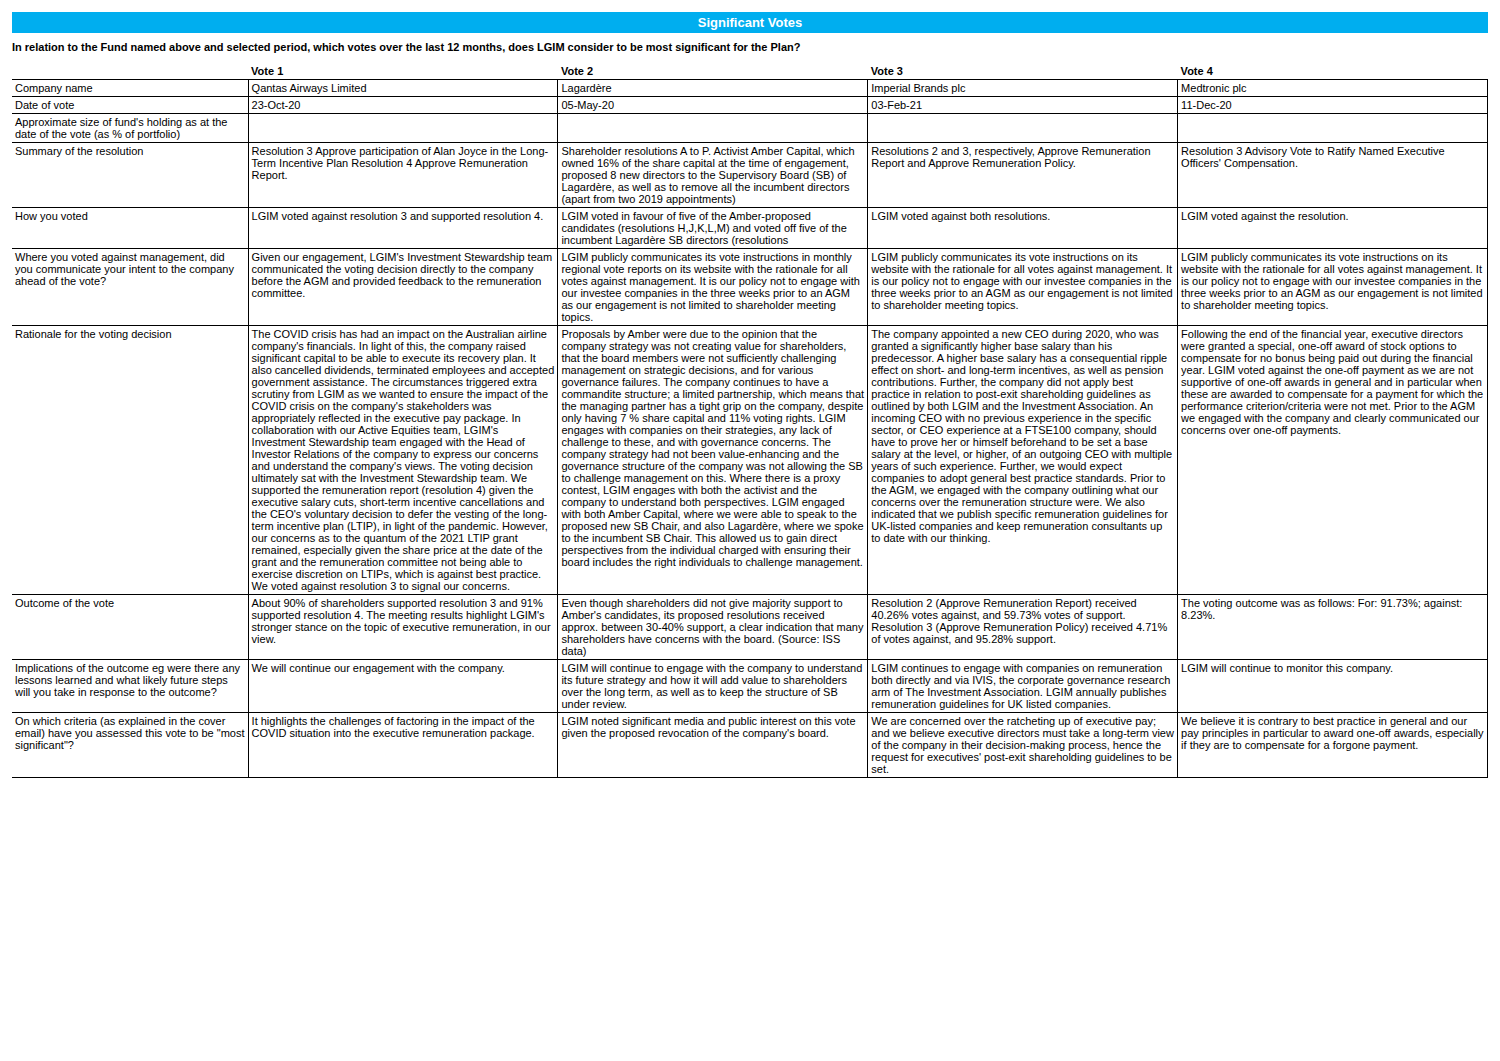Significant Votes
In relation to the Fund named above and selected period, which votes over the last 12 months, does LGIM consider to be most significant for the Plan?
| | Vote 1 | Vote 2 | Vote 3 | Vote 4 |
| --- | --- | --- | --- | --- |
| Company name | Qantas Airways Limited | Lagardère | Imperial Brands plc | Medtronic plc |
| Date of vote | 23-Oct-20 | 05-May-20 | 03-Feb-21 | 11-Dec-20 |
| Approximate size of fund's holding as at the date of the vote (as % of portfolio) | | | | |
| Summary of the resolution | Resolution 3 Approve participation of Alan Joyce in the Long-Term Incentive Plan Resolution 4 Approve Remuneration Report. | Shareholder resolutions A to P. Activist Amber Capital, which owned 16% of the share capital at the time of engagement, proposed 8 new directors to the Supervisory Board (SB) of Lagardère, as well as to remove all the incumbent directors (apart from two 2019 appointments) | Resolutions 2 and 3, respectively, Approve Remuneration Report and Approve Remuneration Policy. | Resolution 3 Advisory Vote to Ratify Named Executive Officers' Compensation. |
| How you voted | LGIM voted against resolution 3 and supported resolution 4. | LGIM voted in favour of five of the Amber-proposed candidates (resolutions H,J,K,L,M) and voted off five of the incumbent Lagardère SB directors (resolutions | LGIM voted against both resolutions. | LGIM voted against the resolution. |
| Where you voted against management, did you communicate your intent to the company ahead of the vote? | Given our engagement, LGIM's Investment Stewardship team communicated the voting decision directly to the company before the AGM and provided feedback to the remuneration committee. | LGIM publicly communicates its vote instructions in monthly regional vote reports on its website with the rationale for all votes against management. It is our policy not to engage with our investee companies in the three weeks prior to an AGM as our engagement is not limited to shareholder meeting topics. | LGIM publicly communicates its vote instructions on its website with the rationale for all votes against management. It is our policy not to engage with our investee companies in the three weeks prior to an AGM as our engagement is not limited to shareholder meeting topics. | LGIM publicly communicates its vote instructions on its website with the rationale for all votes against management. It is our policy not to engage with our investee companies in the three weeks prior to an AGM as our engagement is not limited to shareholder meeting topics. |
| Rationale for the voting decision | The COVID crisis has had an impact on the Australian airline company's financials. In light of this, the company raised significant capital to be able to execute its recovery plan. It also cancelled dividends, terminated employees and accepted government assistance. The circumstances triggered extra scrutiny from LGIM as we wanted to ensure the impact of the COVID crisis on the company's stakeholders was appropriately reflected in the executive pay package. In collaboration with our Active Equities team, LGIM's Investment Stewardship team engaged with the Head of Investor Relations of the company to express our concerns and understand the company's views. The voting decision ultimately sat with the Investment Stewardship team. We supported the remuneration report (resolution 4) given the executive salary cuts, short-term incentive cancellations and the CEO's voluntary decision to defer the vesting of the long-term incentive plan (LTIP), in light of the pandemic. However, our concerns as to the quantum of the 2021 LTIP grant remained, especially given the share price at the date of the grant and the remuneration committee not being able to exercise discretion on LTIPs, which is against best practice. We voted against resolution 3 to signal our concerns. | Proposals by Amber were due to the opinion that the company strategy was not creating value for shareholders, that the board members were not sufficiently challenging management on strategic decisions, and for various governance failures. The company continues to have a commandite structure; a limited partnership, which means that the managing partner has a tight grip on the company, despite only having 7 % share capital and 11% voting rights. LGIM engages with companies on their strategies, any lack of challenge to these, and with governance concerns. The company strategy had not been value-enhancing and the governance structure of the company was not allowing the SB to challenge management on this. Where there is a proxy contest, LGIM engages with both the activist and the company to understand both perspectives. LGIM engaged with both Amber Capital, where we were able to speak to the proposed new SB Chair, and also Lagardère, where we spoke to the incumbent SB Chair. This allowed us to gain direct perspectives from the individual charged with ensuring their board includes the right individuals to challenge management. | The company appointed a new CEO during 2020, who was granted a significantly higher base salary than his predecessor. A higher base salary has a consequential ripple effect on short- and long-term incentives, as well as pension contributions. Further, the company did not apply best practice in relation to post-exit shareholding guidelines as outlined by both LGIM and the Investment Association. An incoming CEO with no previous experience in the specific sector, or CEO experience at a FTSE100 company, should have to prove her or himself beforehand to be set a base salary at the level, or higher, of an outgoing CEO with multiple years of such experience. Further, we would expect companies to adopt general best practice standards. Prior to the AGM, we engaged with the company outlining what our concerns over the remuneration structure were. We also indicated that we publish specific remuneration guidelines for UK-listed companies and keep remuneration consultants up to date with our thinking. | Following the end of the financial year, executive directors were granted a special, one-off award of stock options to compensate for no bonus being paid out during the financial year. LGIM voted against the one-off payment as we are not supportive of one-off awards in general and in particular when these are awarded to compensate for a payment for which the performance criterion/criteria were not met. Prior to the AGM we engaged with the company and clearly communicated our concerns over one-off payments. |
| Outcome of the vote | About 90% of shareholders supported resolution 3 and 91% supported resolution 4. The meeting results highlight LGIM's stronger stance on the topic of executive remuneration, in our view. | Even though shareholders did not give majority support to Amber's candidates, its proposed resolutions received approx. between 30-40% support, a clear indication that many shareholders have concerns with the board. (Source: ISS data) | Resolution 2 (Approve Remuneration Report) received 40.26% votes against, and 59.73% votes of support. Resolution 3 (Approve Remuneration Policy) received 4.71% of votes against, and 95.28% support. | The voting outcome was as follows: For: 91.73%; against: 8.23%. |
| Implications of the outcome eg were there any lessons learned and what likely future steps will you take in response to the outcome? | We will continue our engagement with the company. | LGIM will continue to engage with the company to understand its future strategy and how it will add value to shareholders over the long term, as well as to keep the structure of SB under review. | LGIM continues to engage with companies on remuneration both directly and via IVIS, the corporate governance research arm of The Investment Association. LGIM annually publishes remuneration guidelines for UK listed companies. | LGIM will continue to monitor this company. |
| On which criteria (as explained in the cover email) have you assessed this vote to be "most significant"? | It highlights the challenges of factoring in the impact of the COVID situation into the executive remuneration package. | LGIM noted significant media and public interest on this vote given the proposed revocation of the company's board. | We are concerned over the ratcheting up of executive pay; and we believe executive directors must take a long-term view of the company in their decision-making process, hence the request for executives' post-exit shareholding guidelines to be set. | We believe it is contrary to best practice in general and our pay principles in particular to award one-off awards, especially if they are to compensate for a forgone payment. |